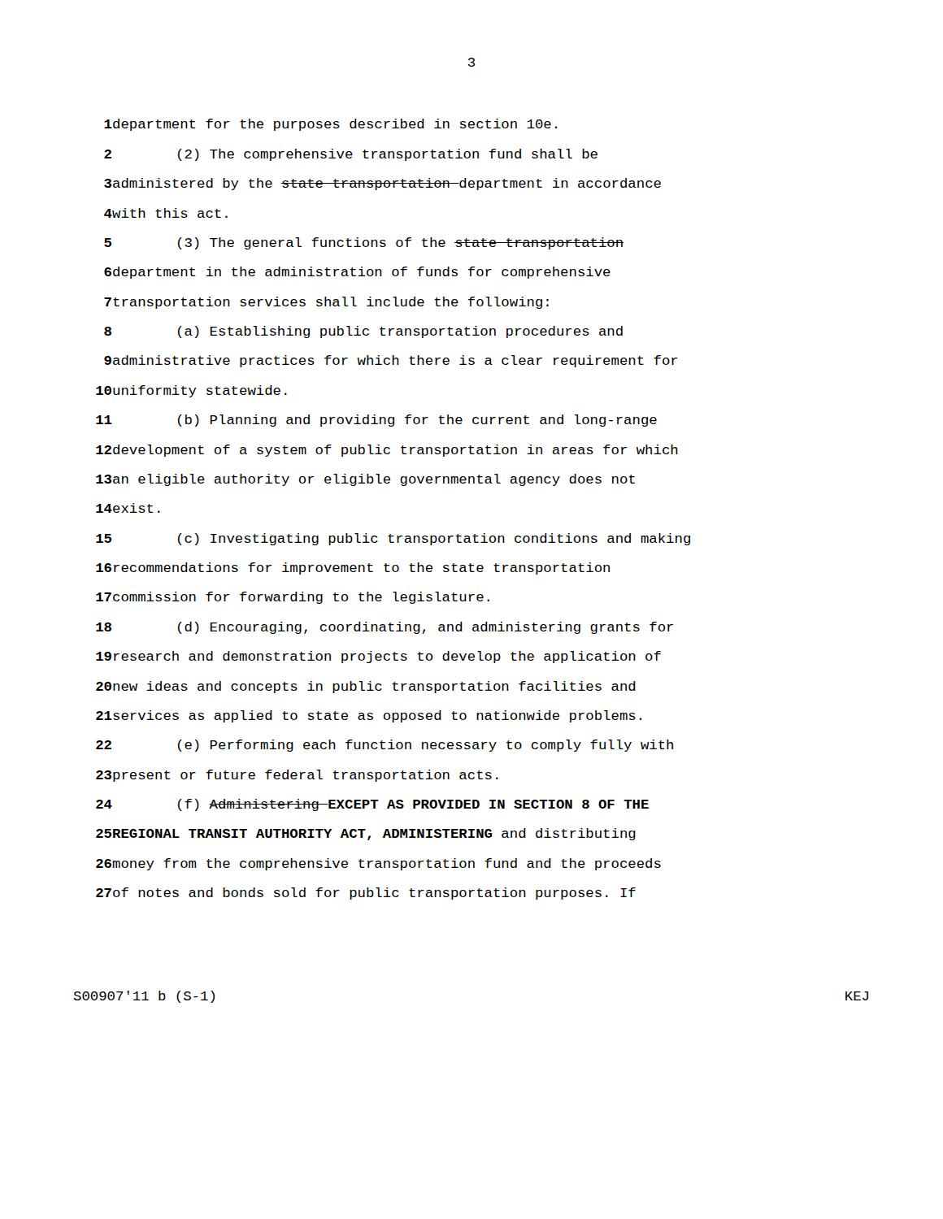3
| 1 | department for the purposes described in section 10e. |
| 2 | (2) The comprehensive transportation fund shall be |
| 3 | administered by the state transportation department in accordance |
| 4 | with this act. |
| 5 | (3) The general functions of the state transportation |
| 6 | department in the administration of funds for comprehensive |
| 7 | transportation services shall include the following: |
| 8 | (a) Establishing public transportation procedures and |
| 9 | administrative practices for which there is a clear requirement for |
| 10 | uniformity statewide. |
| 11 | (b) Planning and providing for the current and long-range |
| 12 | development of a system of public transportation in areas for which |
| 13 | an eligible authority or eligible governmental agency does not |
| 14 | exist. |
| 15 | (c) Investigating public transportation conditions and making |
| 16 | recommendations for improvement to the state transportation |
| 17 | commission for forwarding to the legislature. |
| 18 | (d) Encouraging, coordinating, and administering grants for |
| 19 | research and demonstration projects to develop the application of |
| 20 | new ideas and concepts in public transportation facilities and |
| 21 | services as applied to state as opposed to nationwide problems. |
| 22 | (e) Performing each function necessary to comply fully with |
| 23 | present or future federal transportation acts. |
| 24 | (f) Administering EXCEPT AS PROVIDED IN SECTION 8 OF THE |
| 25 | REGIONAL TRANSIT AUTHORITY ACT, ADMINISTERING and distributing |
| 26 | money from the comprehensive transportation fund and the proceeds |
| 27 | of notes and bonds sold for public transportation purposes. If |
S00907'11 b (S-1) KEJ